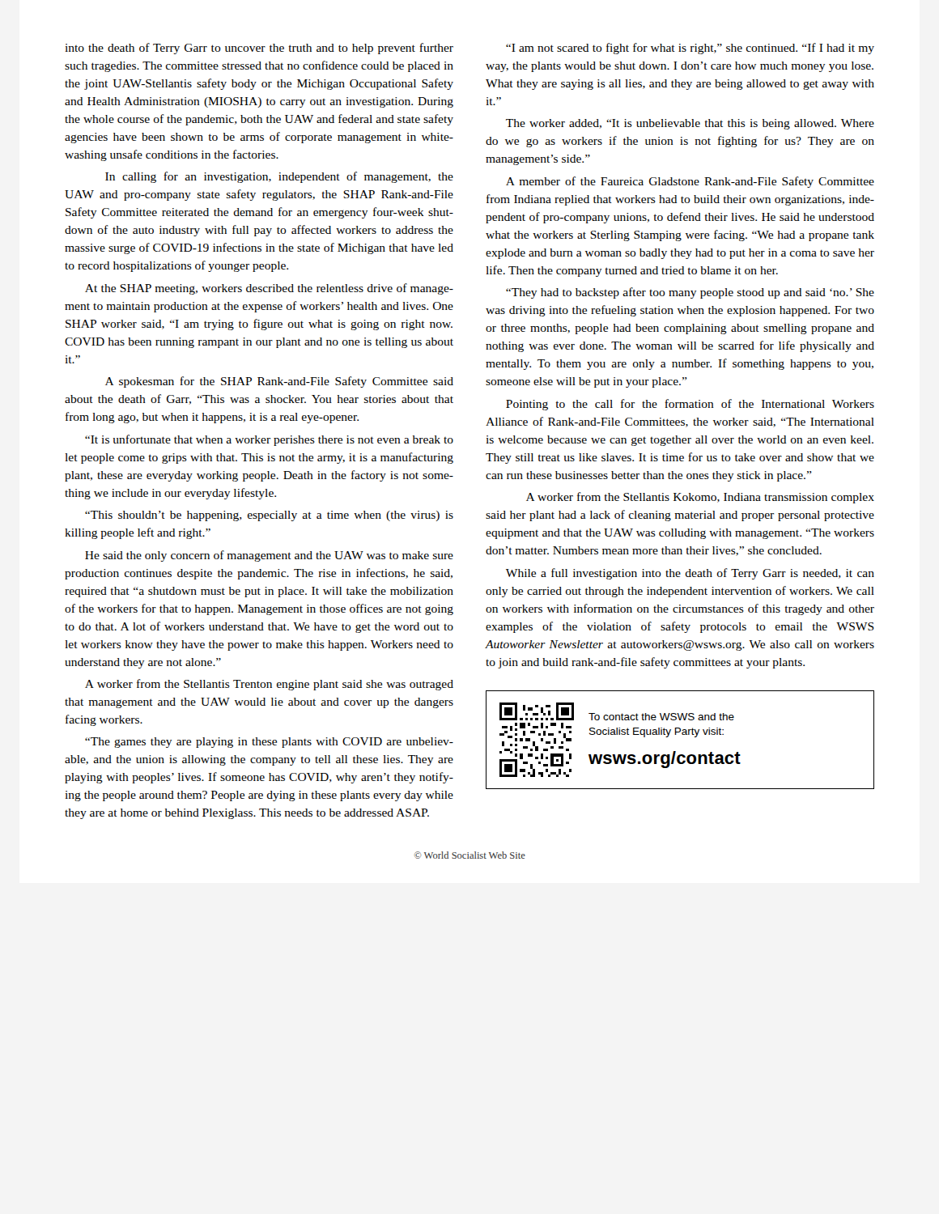into the death of Terry Garr to uncover the truth and to help prevent further such tragedies. The committee stressed that no confidence could be placed in the joint UAW-Stellantis safety body or the Michigan Occupational Safety and Health Administration (MIOSHA) to carry out an investigation. During the whole course of the pandemic, both the UAW and federal and state safety agencies have been shown to be arms of corporate management in whitewashing unsafe conditions in the factories.
In calling for an investigation, independent of management, the UAW and pro-company state safety regulators, the SHAP Rank-and-File Safety Committee reiterated the demand for an emergency four-week shutdown of the auto industry with full pay to affected workers to address the massive surge of COVID-19 infections in the state of Michigan that have led to record hospitalizations of younger people.
At the SHAP meeting, workers described the relentless drive of management to maintain production at the expense of workers’ health and lives. One SHAP worker said, “I am trying to figure out what is going on right now. COVID has been running rampant in our plant and no one is telling us about it.”
A spokesman for the SHAP Rank-and-File Safety Committee said about the death of Garr, “This was a shocker. You hear stories about that from long ago, but when it happens, it is a real eye-opener.
“It is unfortunate that when a worker perishes there is not even a break to let people come to grips with that. This is not the army, it is a manufacturing plant, these are everyday working people. Death in the factory is not something we include in our everyday lifestyle.
“This shouldn’t be happening, especially at a time when (the virus) is killing people left and right.”
He said the only concern of management and the UAW was to make sure production continues despite the pandemic. The rise in infections, he said, required that “a shutdown must be put in place. It will take the mobilization of the workers for that to happen. Management in those offices are not going to do that. A lot of workers understand that. We have to get the word out to let workers know they have the power to make this happen. Workers need to understand they are not alone.”
A worker from the Stellantis Trenton engine plant said she was outraged that management and the UAW would lie about and cover up the dangers facing workers.
“The games they are playing in these plants with COVID are unbelievable, and the union is allowing the company to tell all these lies. They are playing with peoples’ lives. If someone has COVID, why aren’t they notifying the people around them? People are dying in these plants every day while they are at home or behind Plexiglass. This needs to be addressed ASAP.
“I am not scared to fight for what is right,” she continued. “If I had it my way, the plants would be shut down. I don’t care how much money you lose. What they are saying is all lies, and they are being allowed to get away with it.”
The worker added, “It is unbelievable that this is being allowed. Where do we go as workers if the union is not fighting for us? They are on management’s side.”
A member of the Faureica Gladstone Rank-and-File Safety Committee from Indiana replied that workers had to build their own organizations, independent of pro-company unions, to defend their lives. He said he understood what the workers at Sterling Stamping were facing. “We had a propane tank explode and burn a woman so badly they had to put her in a coma to save her life. Then the company turned and tried to blame it on her.
“They had to backstep after too many people stood up and said ‘no.’ She was driving into the refueling station when the explosion happened. For two or three months, people had been complaining about smelling propane and nothing was ever done. The woman will be scarred for life physically and mentally. To them you are only a number. If something happens to you, someone else will be put in your place.”
Pointing to the call for the formation of the International Workers Alliance of Rank-and-File Committees, the worker said, “The International is welcome because we can get together all over the world on an even keel. They still treat us like slaves. It is time for us to take over and show that we can run these businesses better than the ones they stick in place.”
A worker from the Stellantis Kokomo, Indiana transmission complex said her plant had a lack of cleaning material and proper personal protective equipment and that the UAW was colluding with management. “The workers don’t matter. Numbers mean more than their lives,” she concluded.
While a full investigation into the death of Terry Garr is needed, it can only be carried out through the independent intervention of workers. We call on workers with information on the circumstances of this tragedy and other examples of the violation of safety protocols to email the WSWS Autoworker Newsletter at autoworkers@wsws.org. We also call on workers to join and build rank-and-file safety committees at your plants.
To contact the WSWS and the
Socialist Equality Party visit: wsws.org/contact
© World Socialist Web Site